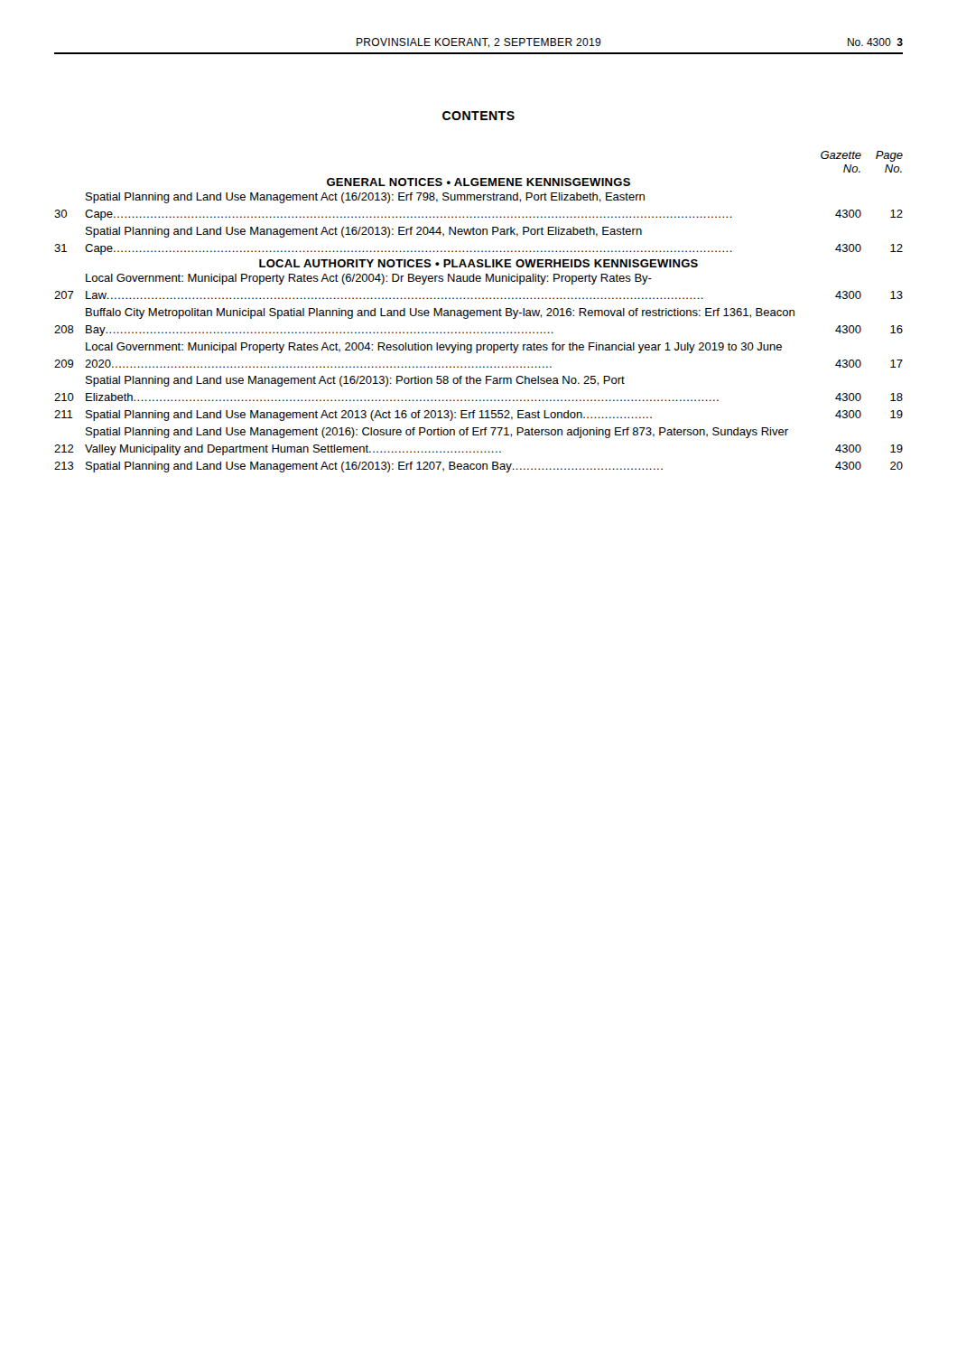PROVINSIALE KOERANT, 2 SEPTEMBER 2019 No. 4300 3
CONTENTS
| | | Gazette | Page |
| | | No. | No. |
| GENERAL NOTICES • ALGEMENE KENNISGEWINGS |
| 30 | Spatial Planning and Land Use Management Act (16/2013): Erf 798, Summerstrand, Port Elizabeth, Eastern Cape ....................................................................................................................................................................... | 4300 | 12 |
| 31 | Spatial Planning and Land Use Management Act (16/2013): Erf 2044, Newton Park, Port Elizabeth, Eastern Cape ....................................................................................................................................................................... | 4300 | 12 |
| LOCAL AUTHORITY NOTICES • PLAASLIKE OWERHEIDS KENNISGEWINGS |
| 207 | Local Government: Municipal Property Rates Act (6/2004): Dr Beyers Naude Municipality: Property Rates By-Law ................................................................................................................................................................. | 4300 | 13 |
| 208 | Buffalo City Metropolitan Municipal Spatial Planning and Land Use Management By-law, 2016: Removal of restrictions: Erf 1361, Beacon Bay ......................................................................................................................... | 4300 | 16 |
| 209 | Local Government: Municipal Property Rates Act, 2004: Resolution levying property rates for the Financial year 1 July 2019 to 30 June 2020 ....................................................................................................................... | 4300 | 17 |
| 210 | Spatial Planning and Land use Management Act (16/2013): Portion 58 of the Farm Chelsea No. 25, Port Elizabeth .............................................................................................................................................................. | 4300 | 18 |
| 211 | Spatial Planning and Land Use Management Act 2013 (Act 16 of 2013): Erf 11552, East London ................... | 4300 | 19 |
| 212 | Spatial Planning and Land Use Management (2016): Closure of Portion of Erf 771, Paterson adjoning Erf 873, Paterson, Sundays River Valley Municipality and Department Human Settlement .................................... | 4300 | 19 |
| 213 | Spatial Planning and Land Use Management Act (16/2013): Erf 1207, Beacon Bay ......................................... | 4300 | 20 |